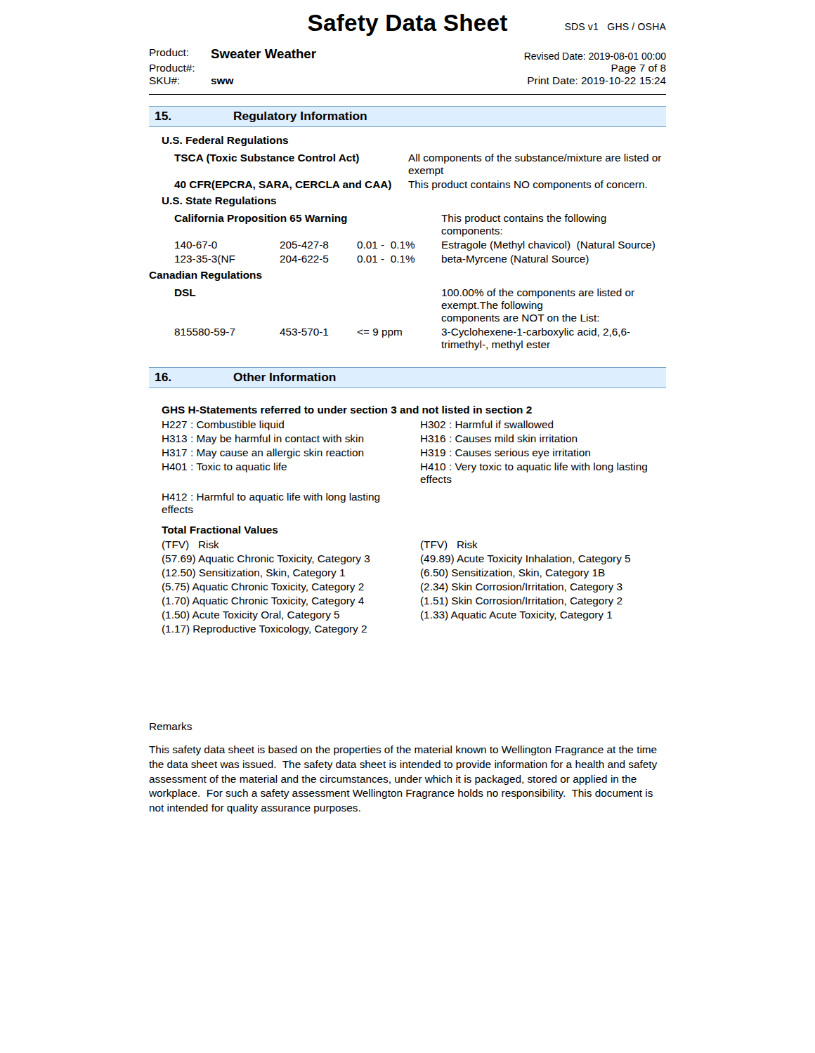SDS v1 GHS / OSHA
Safety Data Sheet
Revised Date: 2019-08-01 00:00
| Product: | Sweater Weather | |
| Product#: | | Page 7 of 8 |
| SKU#: | sww | Print Date: 2019-10-22 15:24 |
15. Regulatory Information
U.S. Federal Regulations
| TSCA (Toxic Substance Control Act) | All components of the substance/mixture are listed or exempt |
| 40 CFR(EPCRA, SARA, CERCLA and CAA) | This product contains NO components of concern. |
U.S. State Regulations
| California Proposition 65 Warning | This product contains the following components: |
| 140-67-0 | 205-427-8 | 0.01 - 0.1% | Estragole (Methyl chavicol) (Natural Source) |
| 123-35-3(NF | 204-622-5 | 0.01 - 0.1% | beta-Myrcene (Natural Source) |
Canadian Regulations
| DSL | 100.00% of the components are listed or exempt.The following components are NOT on the List: |
| 815580-59-7 | 453-570-1 | <= 9 ppm | 3-Cyclohexene-1-carboxylic acid, 2,6,6-trimethyl-, methyl ester |
16. Other Information
GHS H-Statements referred to under section 3 and not listed in section 2
| H227 : Combustible liquid | H302 : Harmful if swallowed |
| H313 : May be harmful in contact with skin | H316 : Causes mild skin irritation |
| H317 : May cause an allergic skin reaction | H319 : Causes serious eye irritation |
| H401 : Toxic to aquatic life | H410 : Very toxic to aquatic life with long lasting effects |
| H412 : Harmful to aquatic life with long lasting effects | |
Total Fractional Values
| (TFV) Risk | (TFV) Risk |
| (57.69) Aquatic Chronic Toxicity, Category 3 | (49.89) Acute Toxicity Inhalation, Category 5 |
| (12.50) Sensitization, Skin, Category 1 | (6.50) Sensitization, Skin, Category 1B |
| (5.75) Aquatic Chronic Toxicity, Category 2 | (2.34) Skin Corrosion/Irritation, Category 3 |
| (1.70) Aquatic Chronic Toxicity, Category 4 | (1.51) Skin Corrosion/Irritation, Category 2 |
| (1.50) Acute Toxicity Oral, Category 5 | (1.33) Aquatic Acute Toxicity, Category 1 |
| (1.17) Reproductive Toxicology, Category 2 | |
Remarks
This safety data sheet is based on the properties of the material known to Wellington Fragrance at the time the data sheet was issued. The safety data sheet is intended to provide information for a health and safety assessment of the material and the circumstances, under which it is packaged, stored or applied in the workplace. For such a safety assessment Wellington Fragrance holds no responsibility. This document is not intended for quality assurance purposes.